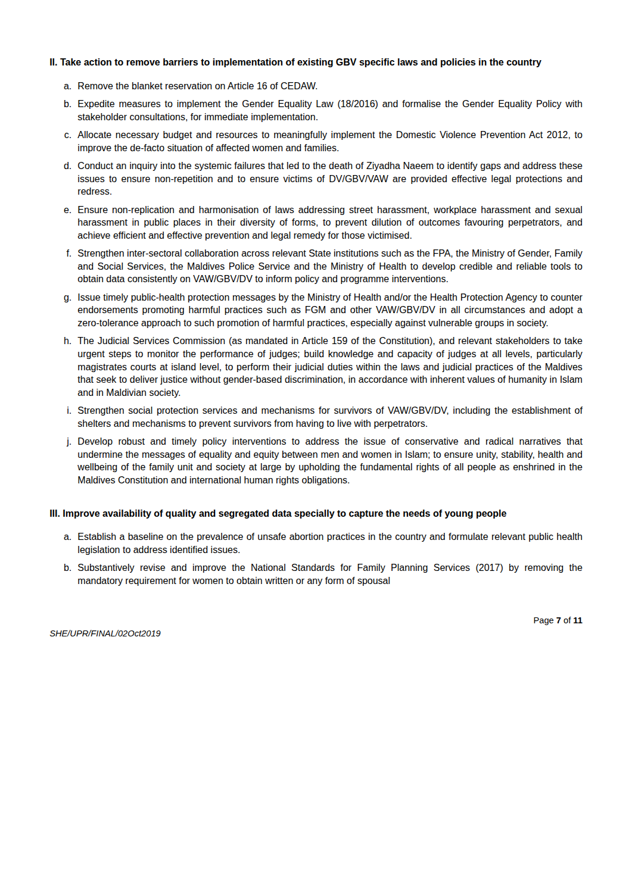II. Take action to remove barriers to implementation of existing GBV specific laws and policies in the country
Remove the blanket reservation on Article 16 of CEDAW.
Expedite measures to implement the Gender Equality Law (18/2016) and formalise the Gender Equality Policy with stakeholder consultations, for immediate implementation.
Allocate necessary budget and resources to meaningfully implement the Domestic Violence Prevention Act 2012, to improve the de-facto situation of affected women and families.
Conduct an inquiry into the systemic failures that led to the death of Ziyadha Naeem to identify gaps and address these issues to ensure non-repetition and to ensure victims of DV/GBV/VAW are provided effective legal protections and redress.
Ensure non-replication and harmonisation of laws addressing street harassment, workplace harassment and sexual harassment in public places in their diversity of forms, to prevent dilution of outcomes favouring perpetrators, and achieve efficient and effective prevention and legal remedy for those victimised.
Strengthen inter-sectoral collaboration across relevant State institutions such as the FPA, the Ministry of Gender, Family and Social Services, the Maldives Police Service and the Ministry of Health to develop credible and reliable tools to obtain data consistently on VAW/GBV/DV to inform policy and programme interventions.
Issue timely public-health protection messages by the Ministry of Health and/or the Health Protection Agency to counter endorsements promoting harmful practices such as FGM and other VAW/GBV/DV in all circumstances and adopt a zero-tolerance approach to such promotion of harmful practices, especially against vulnerable groups in society.
The Judicial Services Commission (as mandated in Article 159 of the Constitution), and relevant stakeholders to take urgent steps to monitor the performance of judges; build knowledge and capacity of judges at all levels, particularly magistrates courts at island level, to perform their judicial duties within the laws and judicial practices of the Maldives that seek to deliver justice without gender-based discrimination, in accordance with inherent values of humanity in Islam and in Maldivian society.
Strengthen social protection services and mechanisms for survivors of VAW/GBV/DV, including the establishment of shelters and mechanisms to prevent survivors from having to live with perpetrators.
Develop robust and timely policy interventions to address the issue of conservative and radical narratives that undermine the messages of equality and equity between men and women in Islam; to ensure unity, stability, health and wellbeing of the family unit and society at large by upholding the fundamental rights of all people as enshrined in the Maldives Constitution and international human rights obligations.
III. Improve availability of quality and segregated data specially to capture the needs of young people
Establish a baseline on the prevalence of unsafe abortion practices in the country and formulate relevant public health legislation to address identified issues.
Substantively revise and improve the National Standards for Family Planning Services (2017) by removing the mandatory requirement for women to obtain written or any form of spousal
Page 7 of 11
SHE/UPR/FINAL/02Oct2019